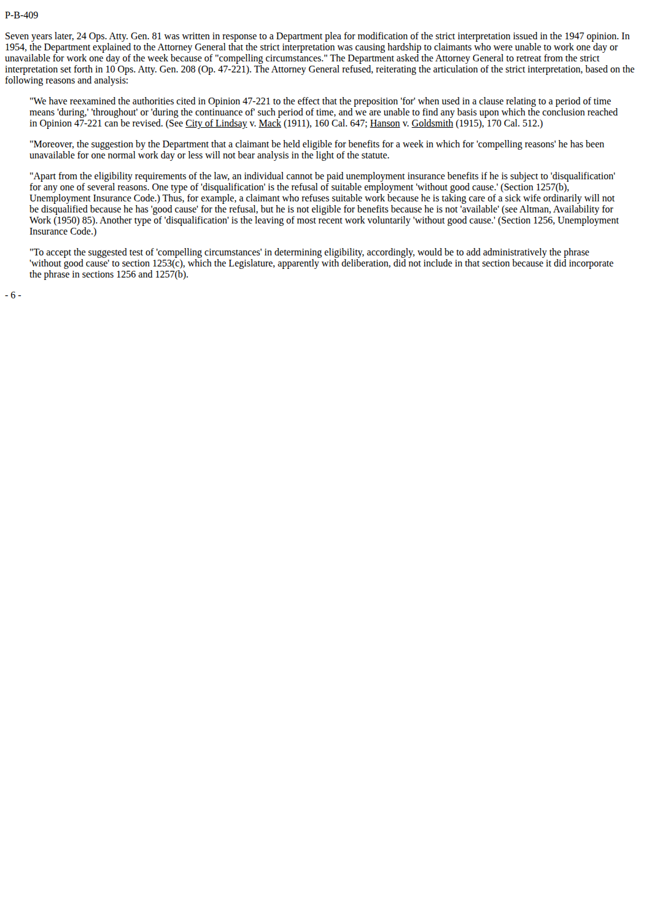P-B-409
Seven years later, 24 Ops. Atty. Gen. 81 was written in response to a Department plea for modification of the strict interpretation issued in the 1947 opinion. In 1954, the Department explained to the Attorney General that the strict interpretation was causing hardship to claimants who were unable to work one day or unavailable for work one day of the week because of "compelling circumstances." The Department asked the Attorney General to retreat from the strict interpretation set forth in 10 Ops. Atty. Gen. 208 (Op. 47-221). The Attorney General refused, reiterating the articulation of the strict interpretation, based on the following reasons and analysis:
"We have reexamined the authorities cited in Opinion 47-221 to the effect that the preposition 'for' when used in a clause relating to a period of time means 'during,' 'throughout' or 'during the continuance of' such period of time, and we are unable to find any basis upon which the conclusion reached in Opinion 47-221 can be revised. (See City of Lindsay v. Mack (1911), 160 Cal. 647; Hanson v. Goldsmith (1915), 170 Cal. 512.)
"Moreover, the suggestion by the Department that a claimant be held eligible for benefits for a week in which for 'compelling reasons' he has been unavailable for one normal work day or less will not bear analysis in the light of the statute.
"Apart from the eligibility requirements of the law, an individual cannot be paid unemployment insurance benefits if he is subject to 'disqualification' for any one of several reasons. One type of 'disqualification' is the refusal of suitable employment 'without good cause.' (Section 1257(b), Unemployment Insurance Code.) Thus, for example, a claimant who refuses suitable work because he is taking care of a sick wife ordinarily will not be disqualified because he has 'good cause' for the refusal, but he is not eligible for benefits because he is not 'available' (see Altman, Availability for Work (1950) 85). Another type of 'disqualification' is the leaving of most recent work voluntarily 'without good cause.' (Section 1256, Unemployment Insurance Code.)
"To accept the suggested test of 'compelling circumstances' in determining eligibility, accordingly, would be to add administratively the phrase 'without good cause' to section 1253(c), which the Legislature, apparently with deliberation, did not include in that section because it did incorporate the phrase in sections 1256 and 1257(b).
- 6 -